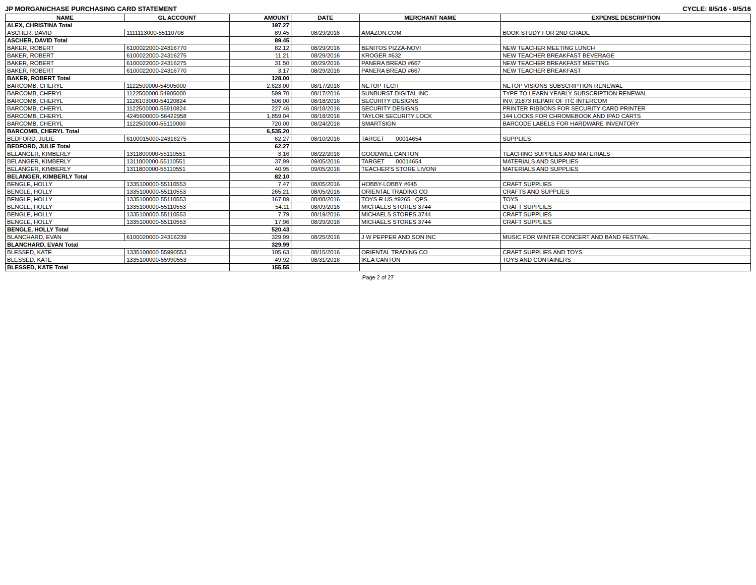JP MORGAN/CHASE PURCHASING CARD STATEMENT CYCLE: 8/5/16 - 9/5/16
| NAME | GL ACCOUNT | AMOUNT | DATE | MERCHANT NAME | EXPENSE DESCRIPTION |
| --- | --- | --- | --- | --- | --- |
| ALEX, CHRISTINA Total | 197.27 | | | |
| ASCHER, DAVID | 1111113000-55110708 | 89.45 | 08/29/2016 | AMAZON.COM | BOOK STUDY FOR 2ND GRADE |
| ASCHER, DAVID Total | 89.45 | | | |
| BAKER, ROBERT | 6100022000-24316770 | 82.12 | 08/29/2016 | BENITOS PIZZA-NOVI | NEW TEACHER MEETING LUNCH |
| BAKER, ROBERT | 6100022000-24316275 | 11.21 | 08/29/2016 | KROGER #632 | NEW TEACHER BREAKFAST BEVERAGE |
| BAKER, ROBERT | 6100022000-24316275 | 31.50 | 08/29/2016 | PANERA BREAD #667 | NEW TEACHER BREAKFAST MEETING |
| BAKER, ROBERT | 6100022000-24316770 | 3.17 | 08/29/2016 | PANERA BREAD #667 | NEW TEACHER BREAKFAST |
| BAKER, ROBERT Total | 128.00 | | | |
| BARCOMB, CHERYL | 1122500000-54905000 | 2,623.00 | 08/17/2016 | NETOP TECH | NETOP VISIONS SUBSCRIPTION RENEWAL |
| BARCOMB, CHERYL | 1122500000-54905000 | 599.70 | 08/17/2016 | SUNBURST DIGITAL INC | TYPE TO LEARN YEARLY SUBSCRIPTION RENEWAL |
| BARCOMB, CHERYL | 1126103000-54120824 | 506.00 | 08/18/2016 | SECURITY DESIGNS | INV. 21873 REPAIR OF ITC INTERCOM |
| BARCOMB, CHERYL | 1122500000-55910824 | 227.46 | 08/18/2016 | SECURITY DESIGNS | PRINTER RIBBONS FOR SECURITY CARD PRINTER |
| BARCOMB, CHERYL | 4245600000-56422958 | 1,859.04 | 08/18/2016 | TAYLOR SECURITY LOCK | 144 LOCKS FOR CHROMEBOOK AND IPAD CARTS |
| BARCOMB, CHERYL | 1122500000-55110000 | 720.00 | 08/24/2016 | SMARTSIGN | BARCODE LABELS FOR HARDWARE INVENTORY |
| BARCOMB, CHERYL Total | 6,535.20 | | | |
| BEDFORD, JULIE | 6100015000-24316275 | 62.27 | 08/10/2016 | TARGET 00014654 | SUPPLIES |
| BEDFORD, JULIE Total | 62.27 | | | |
| BELANGER, KIMBERLY | 1311800000-55110551 | 3.16 | 08/22/2016 | GOODWILL CANTON | TEACHING SUPPLIES AND MATERIALS |
| BELANGER, KIMBERLY | 1311800000-55110551 | 37.99 | 09/05/2016 | TARGET 00014654 | MATERIALS AND SUPPLIES |
| BELANGER, KIMBERLY | 1311800000-55110551 | 40.95 | 09/05/2016 | TEACHER'S STORE LIVONI | MATERIALS AND SUPPLIES |
| BELANGER, KIMBERLY Total | 82.10 | | | |
| BENGLE, HOLLY | 1335100000-55110553 | 7.47 | 08/05/2016 | HOBBY-LOBBY #645 | CRAFT SUPPLIES |
| BENGLE, HOLLY | 1335100000-55110553 | 265.21 | 08/05/2016 | ORIENTAL TRADING CO | CRAFTS AND SUPPLIES |
| BENGLE, HOLLY | 1335100000-55110553 | 167.89 | 08/08/2016 | TOYS R US #9265 QPS | TOYS |
| BENGLE, HOLLY | 1335100000-55110553 | 54.11 | 08/09/2016 | MICHAELS STORES 3744 | CRAFT SUPPLIES |
| BENGLE, HOLLY | 1335100000-55110553 | 7.79 | 08/19/2016 | MICHAELS STORES 3744 | CRAFT SUPPLIES |
| BENGLE, HOLLY | 1335100000-55110553 | 17.96 | 08/29/2016 | MICHAELS STORES 3744 | CRAFT SUPPLIES |
| BENGLE, HOLLY Total | 520.43 | | | |
| BLANCHARD, EVAN | 6100020000-24316239 | 329.99 | 08/25/2016 | J W PEPPER AND SON INC | MUSIC FOR WINTER CONCERT AND BAND FESTIVAL |
| BLANCHARD, EVAN Total | 329.99 | | | |
| BLESSED, KATE | 1335100000-55990553 | 105.63 | 08/15/2016 | ORIENTAL TRADING CO | CRAFT SUPPLIES AND TOYS |
| BLESSED, KATE | 1335100000-55990553 | 49.92 | 08/31/2016 | IKEA CANTON | TOYS AND CONTAINERS |
| BLESSED, KATE Total | 155.55 | | | |
Page 2 of 27